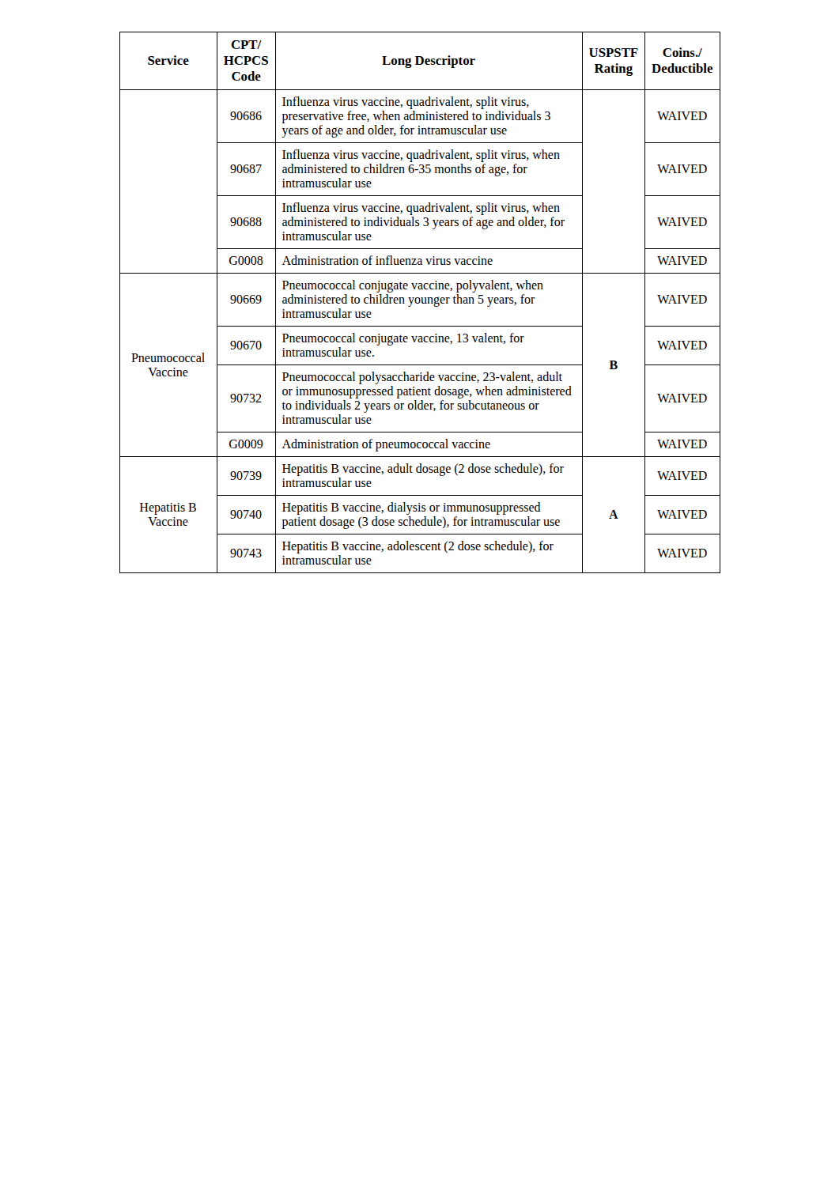| Service | CPT/ HCPCS Code | Long Descriptor | USPSTF Rating | Coins./ Deductible |
| --- | --- | --- | --- | --- |
| | 90686 | Influenza virus vaccine, quadrivalent, split virus, preservative free, when administered to individuals 3 years of age and older, for intramuscular use | | WAIVED |
| 90687 | Influenza virus vaccine, quadrivalent, split virus, when administered to children 6-35 months of age, for intramuscular use | WAIVED |
| 90688 | Influenza virus vaccine, quadrivalent, split virus, when administered to individuals 3 years of age and older, for intramuscular use | WAIVED |
| G0008 | Administration of influenza virus vaccine | WAIVED |
| Pneumococcal Vaccine | 90669 | Pneumococcal conjugate vaccine, polyvalent, when administered to children younger than 5 years, for intramuscular use | B | WAIVED |
| 90670 | Pneumococcal conjugate vaccine, 13 valent, for intramuscular use. | WAIVED |
| 90732 | Pneumococcal polysaccharide vaccine, 23-valent, adult or immunosuppressed patient dosage, when administered to individuals 2 years or older, for subcutaneous or intramuscular use | WAIVED |
| G0009 | Administration of pneumococcal vaccine | WAIVED |
| Hepatitis B Vaccine | 90739 | Hepatitis B vaccine, adult dosage (2 dose schedule), for intramuscular use | A | WAIVED |
| 90740 | Hepatitis B vaccine, dialysis or immunosuppressed patient dosage (3 dose schedule), for intramuscular use | WAIVED |
| 90743 | Hepatitis B vaccine, adolescent (2 dose schedule), for intramuscular use | WAIVED |